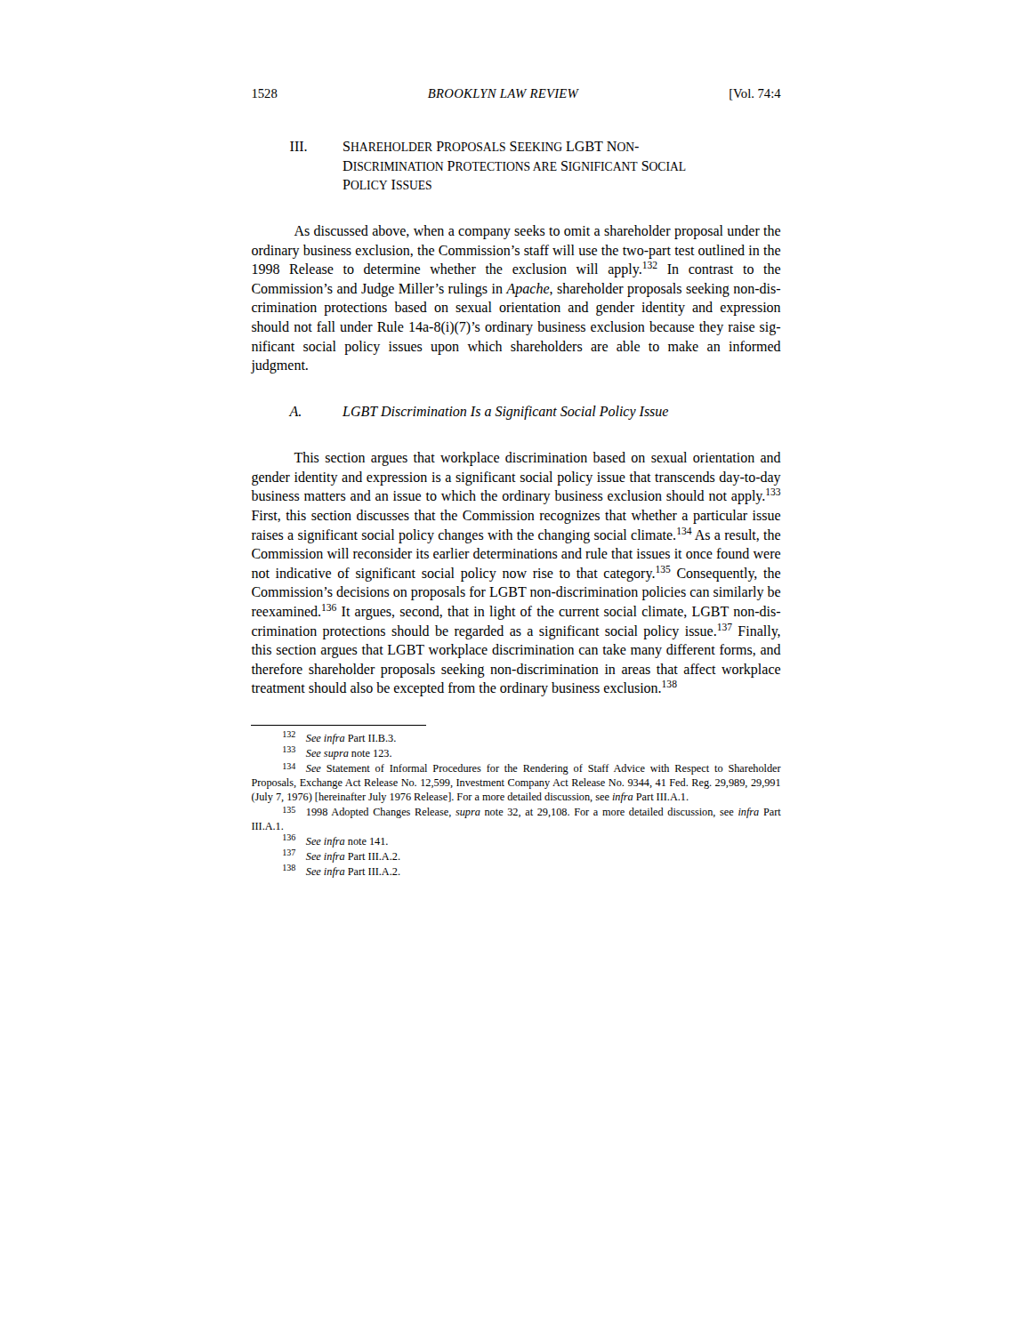1528 BROOKLYN LAW REVIEW [Vol. 74:4
III. SHAREHOLDER PROPOSALS SEEKING LGBT NON-
DISCRIMINATION PROTECTIONS ARE SIGNIFICANT SOCIAL
POLICY ISSUES
As discussed above, when a company seeks to omit a shareholder proposal under the ordinary business exclusion, the Commission’s staff will use the two-part test outlined in the 1998 Release to determine whether the exclusion will apply.132 In contrast to the Commission’s and Judge Miller’s rulings in Apache, shareholder proposals seeking non-discrimination protections based on sexual orientation and gender identity and expression should not fall under Rule 14a-8(i)(7)’s ordinary business exclusion because they raise significant social policy issues upon which shareholders are able to make an informed judgment.
A. LGBT Discrimination Is a Significant Social Policy Issue
This section argues that workplace discrimination based on sexual orientation and gender identity and expression is a significant social policy issue that transcends day-to-day business matters and an issue to which the ordinary business exclusion should not apply.133 First, this section discusses that the Commission recognizes that whether a particular issue raises a significant social policy changes with the changing social climate.134 As a result, the Commission will reconsider its earlier determinations and rule that issues it once found were not indicative of significant social policy now rise to that category.135 Consequently, the Commission’s decisions on proposals for LGBT non-discrimination policies can similarly be reexamined.136 It argues, second, that in light of the current social climate, LGBT non-discrimination protections should be regarded as a significant social policy issue.137 Finally, this section argues that LGBT workplace discrimination can take many different forms, and therefore shareholder proposals seeking non-discrimination in areas that affect workplace treatment should also be excepted from the ordinary business exclusion.138
132 See infra Part II.B.3.
133 See supra note 123.
134 See Statement of Informal Procedures for the Rendering of Staff Advice with Respect to Shareholder Proposals, Exchange Act Release No. 12,599, Investment Company Act Release No. 9344, 41 Fed. Reg. 29,989, 29,991 (July 7, 1976) [hereinafter July 1976 Release]. For a more detailed discussion, see infra Part III.A.1.
1351998 Adopted Changes Release, supra note 32, at 29,108. For a more detailed discussion, see infra Part III.A.1.
136 See infra note 141.
137 See infra Part III.A.2.
138 See infra Part III.A.2.